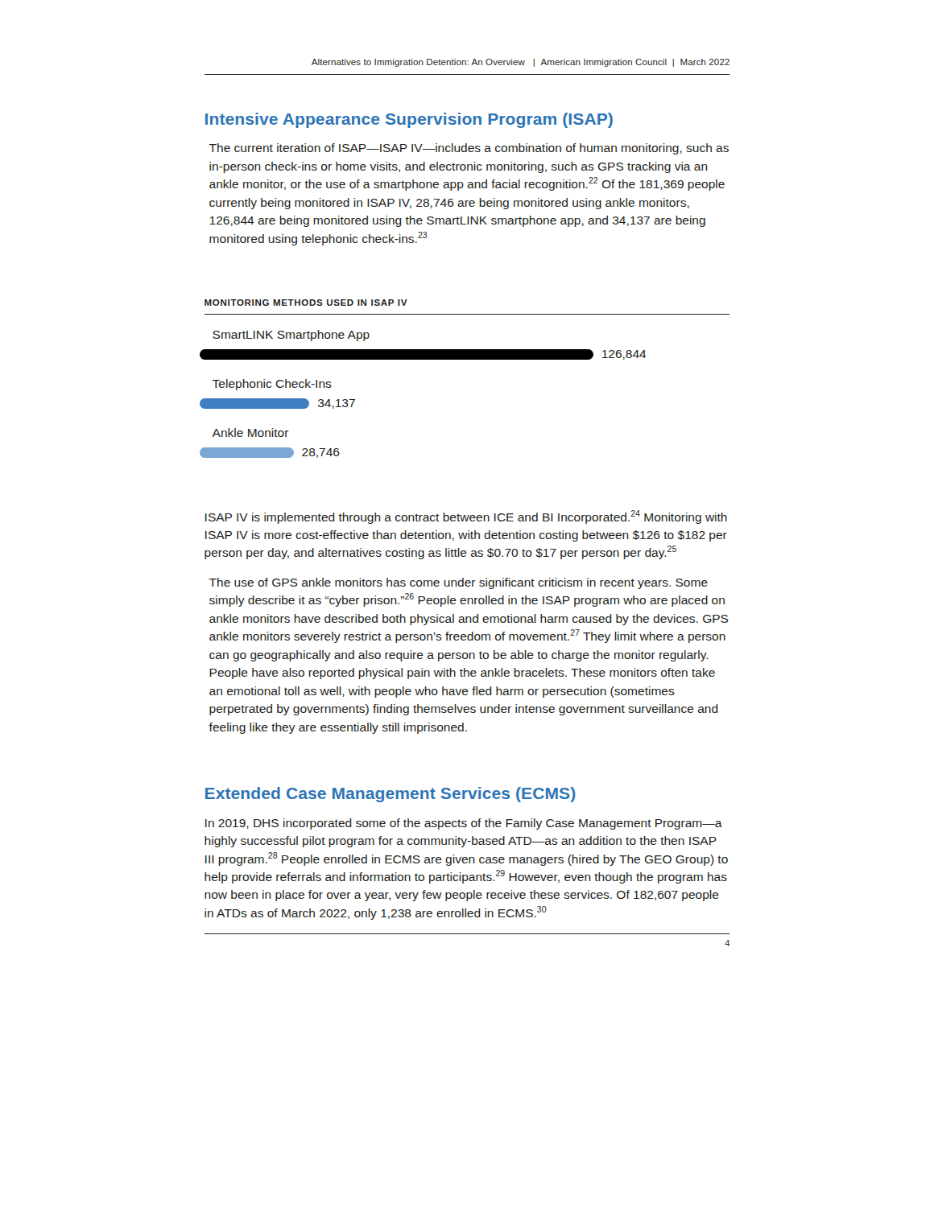Alternatives to Immigration Detention: An Overview | American Immigration Council | March 2022
Intensive Appearance Supervision Program (ISAP)
The current iteration of ISAP—ISAP IV—includes a combination of human monitoring, such as in-person check-ins or home visits, and electronic monitoring, such as GPS tracking via an ankle monitor, or the use of a smartphone app and facial recognition.22 Of the 181,369 people currently being monitored in ISAP IV, 28,746 are being monitored using ankle monitors, 126,844 are being monitored using the SmartLINK smartphone app, and 34,137 are being monitored using telephonic check-ins.23
MONITORING METHODS USED IN ISAP IV
SmartLINK Smartphone App
126,844
Telephonic Check-Ins
34,137
Ankle Monitor
28,746
ISAP IV is implemented through a contract between ICE and BI Incorporated.24 Monitoring with ISAP IV is more cost-effective than detention, with detention costing between $126 to $182 per person per day, and alternatives costing as little as $0.70 to $17 per person per day.25
The use of GPS ankle monitors has come under significant criticism in recent years. Some simply describe it as “cyber prison.”26 People enrolled in the ISAP program who are placed on ankle monitors have described both physical and emotional harm caused by the devices. GPS ankle monitors severely restrict a person’s freedom of movement.27 They limit where a person can go geographically and also require a person to be able to charge the monitor regularly. People have also reported physical pain with the ankle bracelets. These monitors often take an emotional toll as well, with people who have fled harm or persecution (sometimes perpetrated by governments) finding themselves under intense government surveillance and feeling like they are essentially still imprisoned.
Extended Case Management Services (ECMS)
In 2019, DHS incorporated some of the aspects of the Family Case Management Program—a highly successful pilot program for a community-based ATD—as an addition to the then ISAP III program.28 People enrolled in ECMS are given case managers (hired by The GEO Group) to help provide referrals and information to participants.29 However, even though the program has now been in place for over a year, very few people receive these services. Of 182,607 people in ATDs as of March 2022, only 1,238 are enrolled in ECMS.30
4